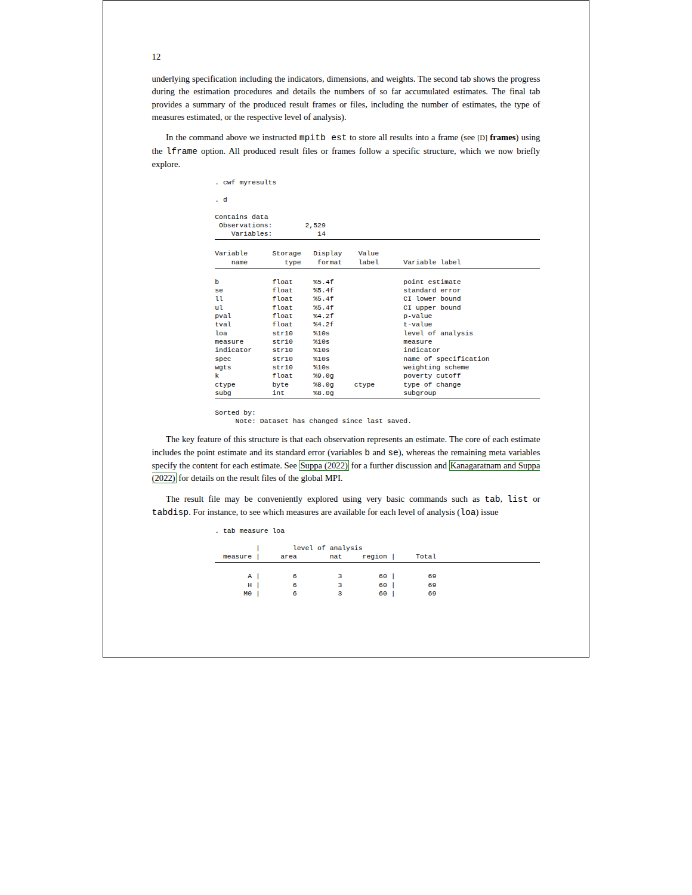12
underlying specification including the indicators, dimensions, and weights. The second tab shows the progress during the estimation procedures and details the numbers of so far accumulated estimates. The final tab provides a summary of the produced result frames or files, including the number of estimates, the type of measures estimated, or the respective level of analysis).
In the command above we instructed mpitb est to store all results into a frame (see [D] frames) using the lframe option. All produced result files or frames follow a specific structure, which we now briefly explore.
. cwf myresults . d Contains data Observations: 2,529 Variables: 14
Variable Storage Display Value name type format label Variable label
b float %5.4f point estimate se float %5.4f standard error ll float %5.4f CI lower bound ul float %5.4f CI upper bound pval float %4.2f p-value tval float %4.2f t-value loa str10 %10s level of analysis measure str10 %10s measure indicator str10 %10s indicator spec str10 %10s name of specification wgts str10 %10s weighting scheme k float %9.0g poverty cutoff ctype byte %8.0g ctype type of change subg int %8.0g subgroup
Sorted by: Note: Dataset has changed since last saved.
The key feature of this structure is that each observation represents an estimate. The core of each estimate includes the point estimate and its standard error (variables b and se), whereas the remaining meta variables specify the content for each estimate. See Suppa (2022) for a further discussion and Kanagaratnam and Suppa (2022) for details on the result files of the global MPI.
The result file may be conveniently explored using very basic commands such as tab, list or tabdisp. For instance, to see which measures are available for each level of analysis (loa) issue
. tab measure loa | level of analysis measure | area nat region | Total
A | 6 3 60 | 69 H | 6 3 60 | 69 M0 | 6 3 60 | 69